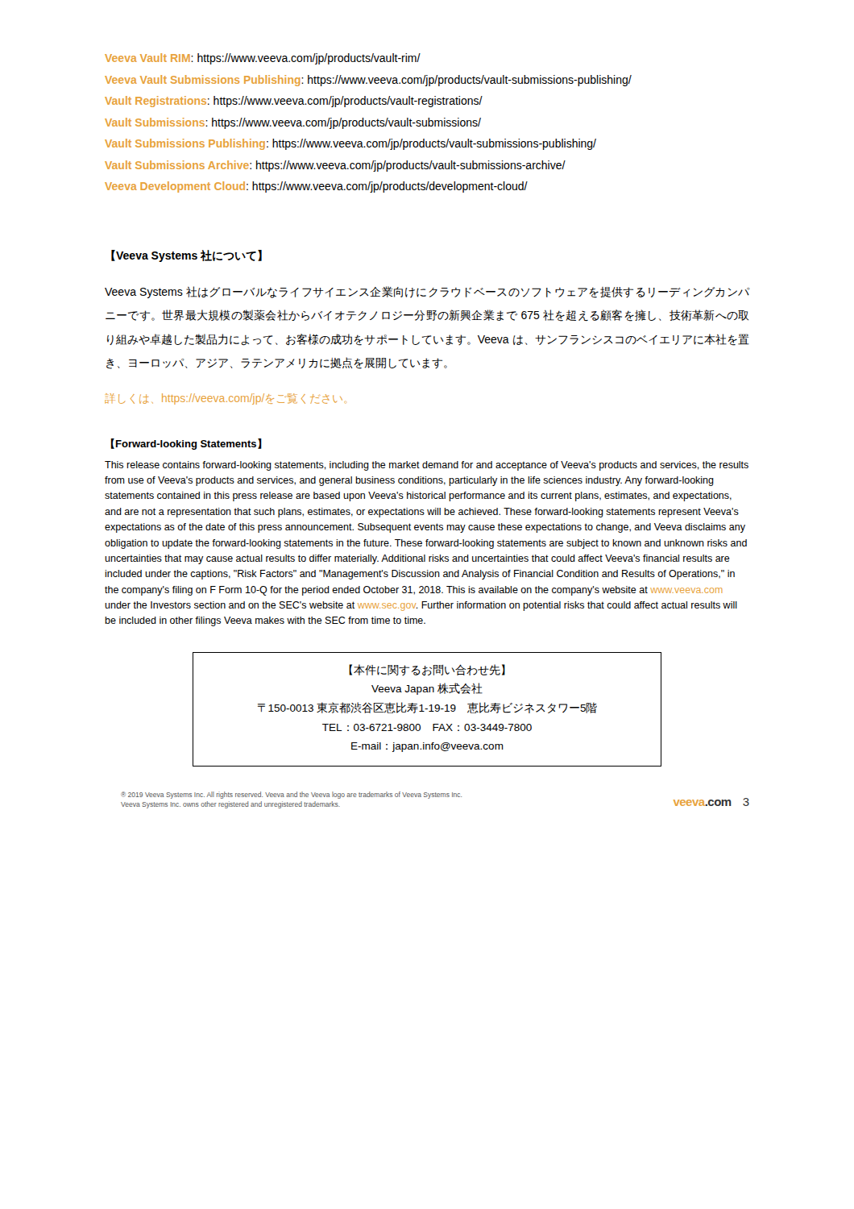Veeva Vault RIM: https://www.veeva.com/jp/products/vault-rim/
Veeva Vault Submissions Publishing: https://www.veeva.com/jp/products/vault-submissions-publishing/
Vault Registrations: https://www.veeva.com/jp/products/vault-registrations/
Vault Submissions: https://www.veeva.com/jp/products/vault-submissions/
Vault Submissions Publishing: https://www.veeva.com/jp/products/vault-submissions-publishing/
Vault Submissions Archive: https://www.veeva.com/jp/products/vault-submissions-archive/
Veeva Development Cloud: https://www.veeva.com/jp/products/development-cloud/
【Veeva Systems 社について】
Veeva Systems 社はグローバルなライフサイエンス企業向けにクラウドベースのソフトウェアを提供するリーディングカンパニーです。世界最大規模の製薬会社からバイオテクノロジー分野の新興企業まで 675 社を超える顧客を擁し、技術革新への取り組みや卓越した製品力によって、お客様の成功をサポートしています。Veeva は、サンフランシスコのベイエリアに本社を置き、ヨーロッパ、アジア、ラテンアメリカに拠点を展開しています。
詳しくは、https://veeva.com/jp/をご覧ください。
【Forward-looking Statements】
This release contains forward-looking statements, including the market demand for and acceptance of Veeva's products and services, the results from use of Veeva's products and services, and general business conditions, particularly in the life sciences industry. Any forward-looking statements contained in this press release are based upon Veeva's historical performance and its current plans, estimates, and expectations, and are not a representation that such plans, estimates, or expectations will be achieved. These forward-looking statements represent Veeva's expectations as of the date of this press announcement. Subsequent events may cause these expectations to change, and Veeva disclaims any obligation to update the forward-looking statements in the future. These forward-looking statements are subject to known and unknown risks and uncertainties that may cause actual results to differ materially. Additional risks and uncertainties that could affect Veeva's financial results are included under the captions, "Risk Factors" and "Management's Discussion and Analysis of Financial Condition and Results of Operations," in the company's filing on F Form 10-Q for the period ended October 31, 2018. This is available on the company's website at www.veeva.com under the Investors section and on the SEC's website at www.sec.gov. Further information on potential risks that could affect actual results will be included in other filings Veeva makes with the SEC from time to time.
【本件に関するお問い合わせ先】
Veeva Japan 株式会社
〒150-0013 東京都渋谷区恵比寿1-19-19　恵比寿ビジネスタワー5階
TEL：03-6721-9800　FAX：03-3449-7800
E-mail：japan.info@veeva.com
® 2019 Veeva Systems Inc. All rights reserved. Veeva and the Veeva logo are trademarks of Veeva Systems Inc.
Veeva Systems Inc. owns other registered and unregistered trademarks.
veeva.com 3